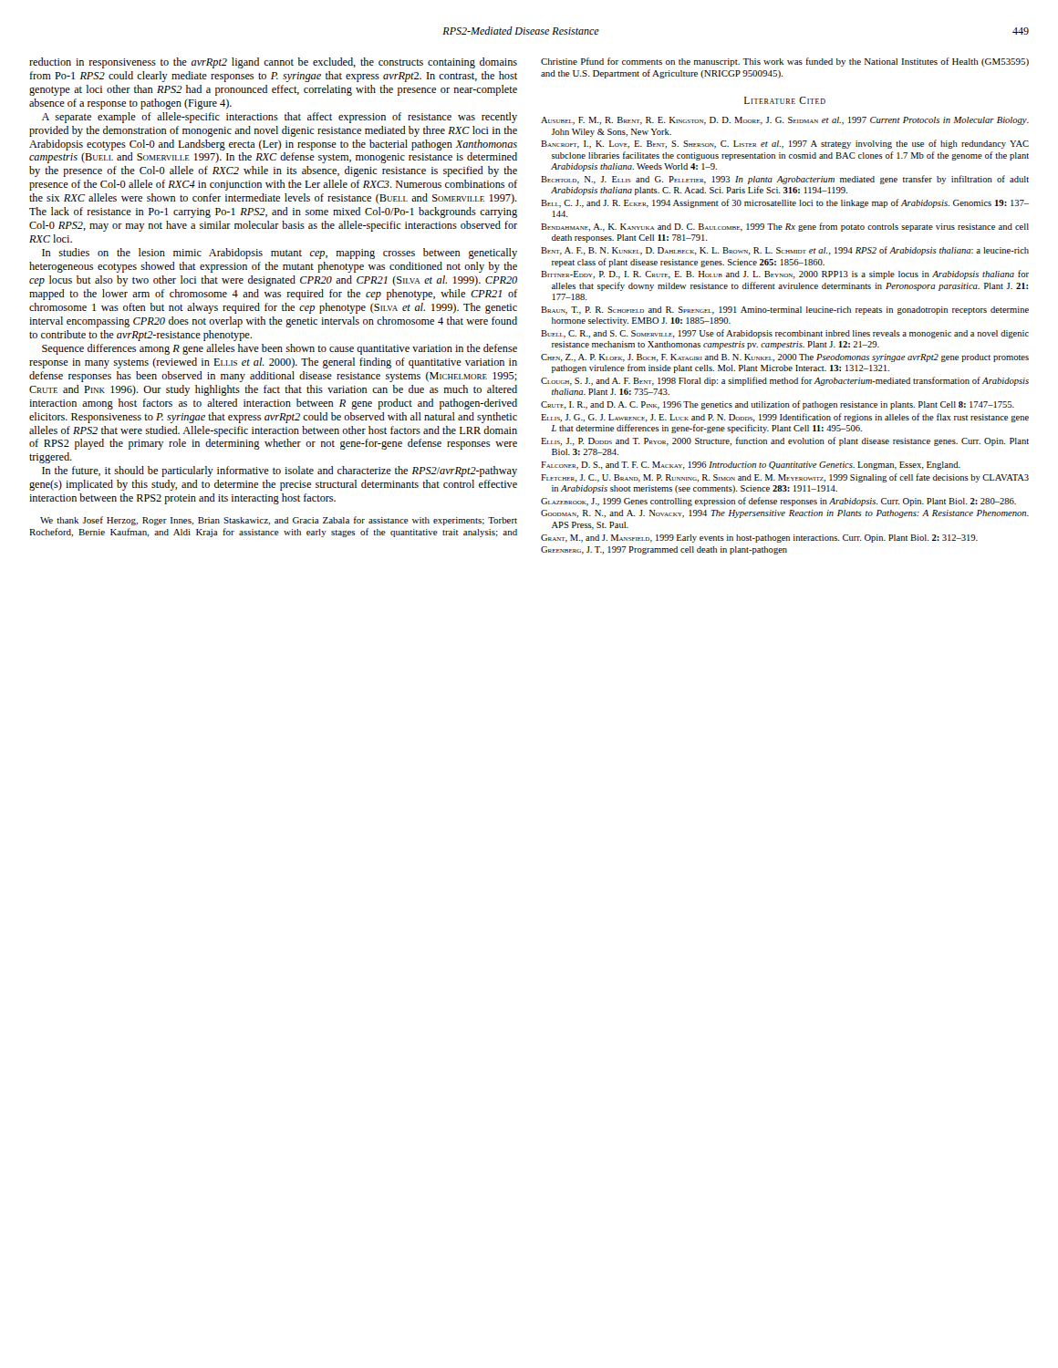RPS2-Mediated Disease Resistance 449
reduction in responsiveness to the avrRpt2 ligand cannot be excluded, the constructs containing domains from Po-1 RPS2 could clearly mediate responses to P. syringae that express avrRpt2. In contrast, the host genotype at loci other than RPS2 had a pronounced effect, correlating with the presence or near-complete absence of a response to pathogen (Figure 4).
A separate example of allele-specific interactions that affect expression of resistance was recently provided by the demonstration of monogenic and novel digenic resistance mediated by three RXC loci in the Arabidopsis ecotypes Col-0 and Landsberg erecta (Ler) in response to the bacterial pathogen Xanthomonas campestris (Buell and Somerville 1997). In the RXC defense system, monogenic resistance is determined by the presence of the Col-0 allele of RXC2 while in its absence, digenic resistance is specified by the presence of the Col-0 allele of RXC4 in conjunction with the Ler allele of RXC3. Numerous combinations of the six RXC alleles were shown to confer intermediate levels of resistance (Buell and Somerville 1997). The lack of resistance in Po-1 carrying Po-1 RPS2, and in some mixed Col-0/Po-1 backgrounds carrying Col-0 RPS2, may or may not have a similar molecular basis as the allele-specific interactions observed for RXC loci.
In studies on the lesion mimic Arabidopsis mutant cep, mapping crosses between genetically heterogeneous ecotypes showed that expression of the mutant phenotype was conditioned not only by the cep locus but also by two other loci that were designated CPR20 and CPR21 (Silva et al. 1999). CPR20 mapped to the lower arm of chromosome 4 and was required for the cep phenotype, while CPR21 of chromosome 1 was often but not always required for the cep phenotype (Silva et al. 1999). The genetic interval encompassing CPR20 does not overlap with the genetic intervals on chromosome 4 that were found to contribute to the avrRpt2-resistance phenotype.
Sequence differences among R gene alleles have been shown to cause quantitative variation in the defense response in many systems (reviewed in Ellis et al. 2000). The general finding of quantitative variation in defense responses has been observed in many additional disease resistance systems (Michelmore 1995; Crute and Pink 1996). Our study highlights the fact that this variation can be due as much to altered interaction among host factors as to altered interaction between R gene product and pathogen-derived elicitors. Responsiveness to P. syringae that express avrRpt2 could be observed with all natural and synthetic alleles of RPS2 that were studied. Allele-specific interaction between other host factors and the LRR domain of RPS2 played the primary role in determining whether or not gene-for-gene defense responses were triggered.
In the future, it should be particularly informative to isolate and characterize the RPS2/avrRpt2-pathway gene(s) implicated by this study, and to determine the precise structural determinants that control effective interaction between the RPS2 protein and its interacting host factors.
We thank Josef Herzog, Roger Innes, Brian Staskawicz, and Gracia Zabala for assistance with experiments; Torbert Rocheford, Bernie Kaufman, and Aldi Kraja for assistance with early stages of the quantitative trait analysis; and Christine Pfund for comments on the manuscript. This work was funded by the National Institutes of Health (GM53595) and the U.S. Department of Agriculture (NRICGP 9500945).
Literature Cited
Ausubel, F. M., R. Brent, R. E. Kingston, D. D. Moore, J. G. Seidman et al., 1997 Current Protocols in Molecular Biology. John Wiley & Sons, New York.
Bancroft, I., K. Love, E. Bent, S. Sherson, C. Lister et al., 1997 A strategy involving the use of high redundancy YAC subclone libraries facilitates the contiguous representation in cosmid and BAC clones of 1.7 Mb of the genome of the plant Arabidopsis thaliana. Weeds World 4: 1–9.
Bechtold, N., J. Ellis and G. Pelletier, 1993 In planta Agrobacterium mediated gene transfer by infiltration of adult Arabidopsis thaliana plants. C. R. Acad. Sci. Paris Life Sci. 316: 1194–1199.
Bell, C. J., and J. R. Ecker, 1994 Assignment of 30 microsatellite loci to the linkage map of Arabidopsis. Genomics 19: 137–144.
Bendahmane, A., K. Kanyuka and D. C. Baulcombe, 1999 The Rx gene from potato controls separate virus resistance and cell death responses. Plant Cell 11: 781–791.
Bent, A. F., B. N. Kunkel, D. Dahlbeck, K. L. Brown, R. L. Schmidt et al., 1994 RPS2 of Arabidopsis thaliana: a leucine-rich repeat class of plant disease resistance genes. Science 265: 1856–1860.
Bittner-Eddy, P. D., I. R. Crute, E. B. Holub and J. L. Beynon, 2000 RPP13 is a simple locus in Arabidopsis thaliana for alleles that specify downy mildew resistance to different avirulence determinants in Peronospora parasitica. Plant J. 21: 177–188.
Braun, T., P. R. Schofield and R. Sprengel, 1991 Amino-terminal leucine-rich repeats in gonadotropin receptors determine hormone selectivity. EMBO J. 10: 1885–1890.
Buell, C. R., and S. C. Somerville, 1997 Use of Arabidopsis recombinant inbred lines reveals a monogenic and a novel digenic resistance mechanism to Xanthomonas campestris pv. campestris. Plant J. 12: 21–29.
Chen, Z., A. P. Kloek, J. Boch, F. Katagiri and B. N. Kunkel, 2000 The Pseodomonas syringae avrRpt2 gene product promotes pathogen virulence from inside plant cells. Mol. Plant Microbe Interact. 13: 1312–1321.
Clough, S. J., and A. F. Bent, 1998 Floral dip: a simplified method for Agrobacterium-mediated transformation of Arabidopsis thaliana. Plant J. 16: 735–743.
Crute, I. R., and D. A. C. Pink, 1996 The genetics and utilization of pathogen resistance in plants. Plant Cell 8: 1747–1755.
Ellis, J. G., G. J. Lawrence, J. E. Luck and P. N. Dodds, 1999 Identification of regions in alleles of the flax rust resistance gene L that determine differences in gene-for-gene specificity. Plant Cell 11: 495–506.
Ellis, J., P. Dodds and T. Pryor, 2000 Structure, function and evolution of plant disease resistance genes. Curr. Opin. Plant Biol. 3: 278–284.
Falconer, D. S., and T. F. C. Mackay, 1996 Introduction to Quantitative Genetics. Longman, Essex, England.
Fletcher, J. C., U. Brand, M. P. Running, R. Simon and E. M. Meyerowitz, 1999 Signaling of cell fate decisions by CLAVATA3 in Arabidopsis shoot meristems (see comments). Science 283: 1911–1914.
Glazebrook, J., 1999 Genes controlling expression of defense responses in Arabidopsis. Curr. Opin. Plant Biol. 2: 280–286.
Goodman, R. N., and A. J. Novacky, 1994 The Hypersensitive Reaction in Plants to Pathogens: A Resistance Phenomenon. APS Press, St. Paul.
Grant, M., and J. Mansfield, 1999 Early events in host-pathogen interactions. Curr. Opin. Plant Biol. 2: 312–319.
Greenberg, J. T., 1997 Programmed cell death in plant-pathogen